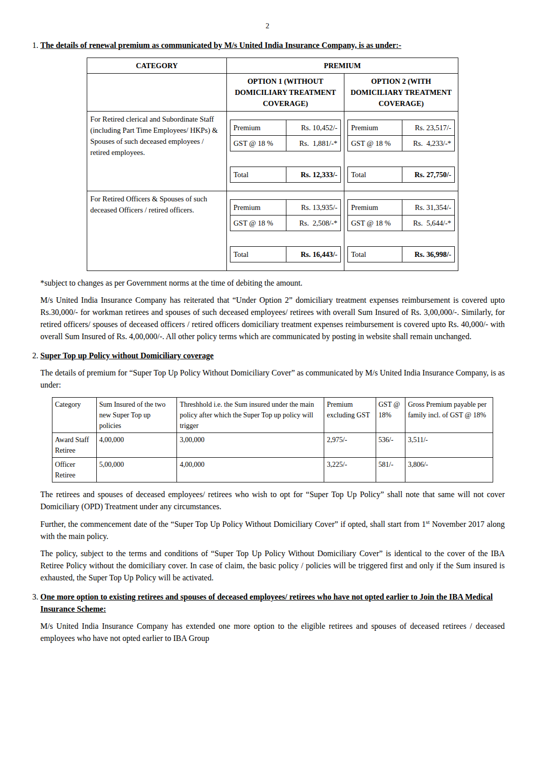2
The details of renewal premium as communicated by M/s United India Insurance Company, is as under:-
| CATEGORY | PREMIUM |
| --- | --- |
| | OPTION 1 (WITHOUT DOMICILIARY TREATMENT COVERAGE) | OPTION 2 (WITH DOMICILIARY TREATMENT COVERAGE) |
| For Retired clerical and Subordinate Staff (including Part Time Employees/ HKPs) & Spouses of such deceased employees / retired employees. | / Premium / Rs. 10,452/- / / GST @ 18 % / Rs. 1,881/-* / / Total / Rs. 12,333/- / | / Premium / Rs. 23,517/- / / GST @ 18 % / Rs. 4,233/-* / / Total / Rs. 27,750/- / |
| For Retired Officers & Spouses of such deceased Officers / retired officers. | / Premium / Rs. 13,935/- / / GST @ 18 % / Rs. 2,508/-* / / Total / Rs. 16,443/- / | / Premium / Rs. 31,354/- / / GST @ 18 % / Rs. 5,644/-* / / Total / Rs. 36,998/- / |
*subject to changes as per Government norms at the time of debiting the amount.
M/s United India Insurance Company has reiterated that “Under Option 2” domiciliary treatment expenses reimbursement is covered upto Rs.30,000/- for workman retirees and spouses of such deceased employees/ retirees with overall Sum Insured of Rs. 3,00,000/-. Similarly, for retired officers/ spouses of deceased officers / retired officers domiciliary treatment expenses reimbursement is covered upto Rs. 40,000/- with overall Sum Insured of Rs. 4,00,000/-. All other policy terms which are communicated by posting in website shall remain unchanged.
Super Top up Policy without Domiciliary coverage
The details of premium for “Super Top Up Policy Without Domiciliary Cover” as communicated by M/s United India Insurance Company, is as under:
| Category | Sum Insured of the two new Super Top up policies | Threshhold i.e. the Sum insured under the main policy after which the Super Top up policy will trigger | Premium excluding GST | GST @ 18% | Gross Premium payable per family incl. of GST @ 18% |
| Award Staff Retiree | 4,00,000 | 3,00,000 | 2,975/- | 536/- | 3,511/- |
| Officer Retiree | 5,00,000 | 4,00,000 | 3,225/- | 581/- | 3,806/- |
The retirees and spouses of deceased employees/ retirees who wish to opt for “Super Top Up Policy” shall note that same will not cover Domiciliary (OPD) Treatment under any circumstances.
Further, the commencement date of the “Super Top Up Policy Without Domiciliary Cover” if opted, shall start from 1st November 2017 along with the main policy.
The policy, subject to the terms and conditions of “Super Top Up Policy Without Domiciliary Cover” is identical to the cover of the IBA Retiree Policy without the domiciliary cover. In case of claim, the basic policy / policies will be triggered first and only if the Sum insured is exhausted, the Super Top Up Policy will be activated.
One more option to existing retirees and spouses of deceased employees/ retirees who have not opted earlier to Join the IBA Medical Insurance Scheme:
M/s United India Insurance Company has extended one more option to the eligible retirees and spouses of deceased retirees / deceased employees who have not opted earlier to IBA Group